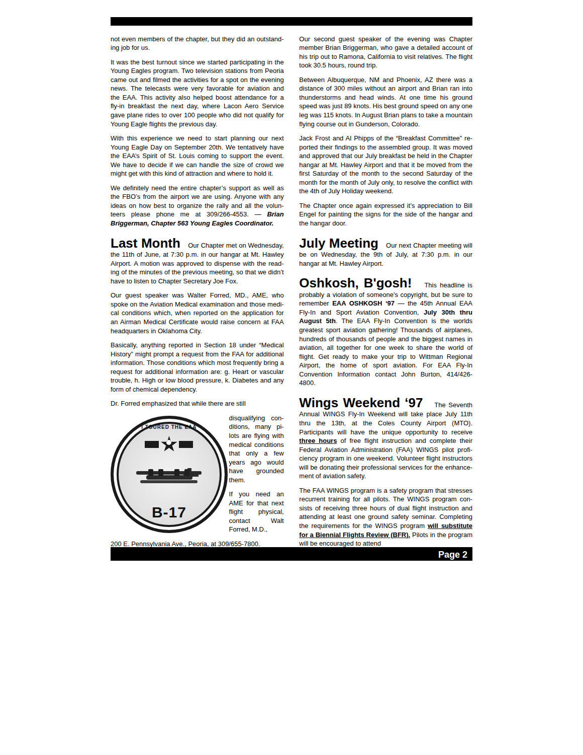not even members of the chapter, but they did an outstanding job for us.
It was the best turnout since we started participating in the Young Eagles program. Two television stations from Peoria came out and filmed the activities for a spot on the evening news. The telecasts were very favorable for aviation and the EAA. This activity also helped boost attendance for a fly-in breakfast the next day, where Lacon Aero Service gave plane rides to over 100 people who did not qualify for Young Eagle flights the previous day.
With this experience we need to start planning our next Young Eagle Day on September 20th. We tentatively have the EAA’s Spirit of St. Louis coming to support the event. We have to decide if we can handle the size of crowd we might get with this kind of attraction and where to hold it.
We definitely need the entire chapter’s support as well as the FBO’s from the airport we are using. Anyone with any ideas on how best to organize the rally and all the volunteers please phone me at 309/266-4553. — Brian Briggerman, Chapter 563 Young Eagles Coordinator.
Last Month
Our Chapter met on Wednesday, the 11th of June, at 7:30 p.m. in our hangar at Mt. Hawley Airport. A motion was approved to dispense with the reading of the minutes of the previous meeting, so that we didn’t have to listen to Chapter Secretary Joe Fox.
Our guest speaker was Walter Forred, MD., AME, who spoke on the Aviation Medical examination and those medical conditions which, when reported on the application for an Airman Medical Certificate would raise concern at FAA headquarters in Oklahoma City.
Basically, anything reported in Section 18 under “Medical History” might prompt a request from the FAA for additional information. Those conditions which most frequently bring a request for additional information are: g. Heart or vascular trouble, h. High or low blood pressure, k. Diabetes and any form of chemical dependency.
Dr. Forred emphasized that while there are still
I TOURED THE EAA
B-17
disqualifying conditions, many pilots are flying with medical conditions that only a few years ago would have grounded them.
If you need an AME for that next flight physical, contact Walt Forred, M.D.,
200 E. Pennsylvania Ave., Peoria, at 309/655-7800.
Our second guest speaker of the evening was Chapter member Brian Briggerman, who gave a detailed account of his trip out to Ramona, California to visit relatives. The flight took 30.5 hours, round trip.
Between Albuquerque, NM and Phoenix, AZ there was a distance of 300 miles without an airport and Brian ran into thunderstorms and head winds. At one time his ground speed was just 89 knots. His best ground speed on any one leg was 115 knots. In August Brian plans to take a mountain flying course out in Gunderson, Colorado.
Jack Frost and Al Phipps of the “Breakfast Committee” reported their findings to the assembled group. It was moved and approved that our July breakfast be held in the Chapter hangar at Mt. Hawley Airport and that it be moved from the first Saturday of the month to the second Saturday of the month for the month of July only, to resolve the conflict with the 4th of July Holiday weekend.
The Chapter once again expressed it’s appreciation to Bill Engel for painting the signs for the side of the hangar and the hangar door.
July Meeting
Our next Chapter meeting will be on Wednesday, the 9th of July, at 7:30 p.m. in our hangar at Mt. Hawley Airport.
Oshkosh, B'gosh!
This headline is probably a violation of someone's copyright, but be sure to remember EAA OSHKOSH ‘97 — the 45th Annual EAA Fly-In and Sport Aviation Convention, July 30th thru August 5th. The EAA Fly-In Convention is the worlds greatest sport aviation gathering! Thousands of airplanes, hundreds of thousands of people and the biggest names in aviation, all together for one week to share the world of flight. Get ready to make your trip to Wittman Regional Airport, the home of sport aviation. For EAA Fly-In Convention Information contact John Burton, 414/426-4800.
Wings Weekend ‘97
The Seventh Annual WINGS Fly-In Weekend will take place July 11th thru the 13th, at the Coles County Airport (MTO). Participants will have the unique opportunity to receive three hours of free flight instruction and complete their Federal Aviation Administration (FAA) WINGS pilot proficiency program in one weekend. Volunteer flight instructors will be donating their professional services for the enhancement of aviation safety.
The FAA WINGS program is a safety program that stresses recurrent training for all pilots. The WINGS program consists of receiving three hours of dual flight instruction and attending at least one ground safety seminar. Completing the requirements for the WINGS program will substitute for a Biennial Flights Review (BFR). Pilots in the program will be encouraged to attend
Page 2